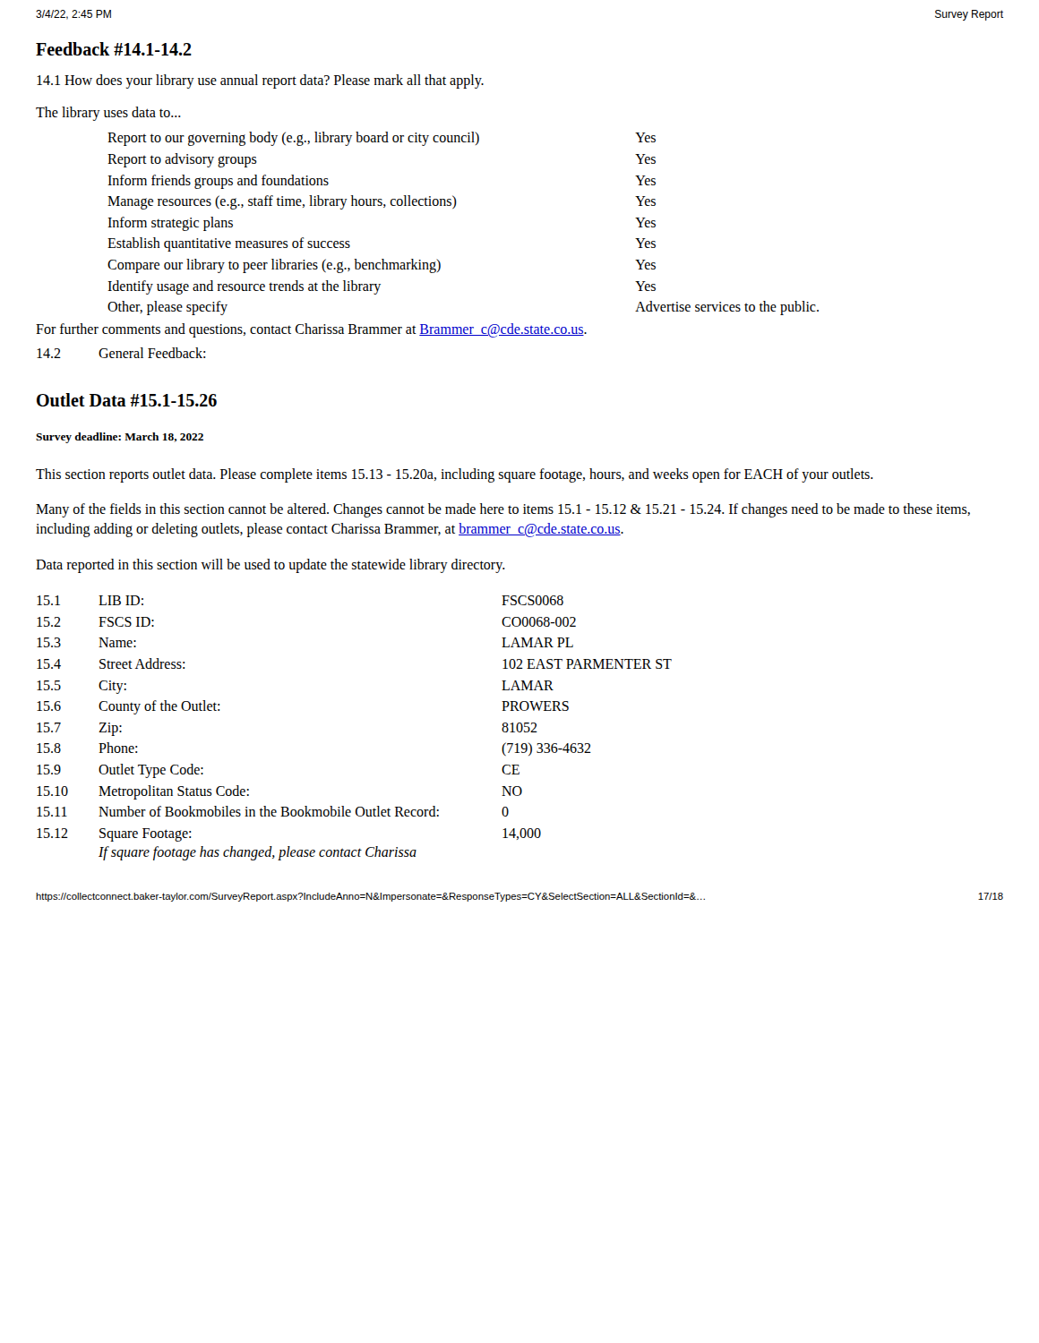3/4/22, 2:45 PM Survey Report
Feedback #14.1-14.2
14.1 How does your library use annual report data? Please mark all that apply.
The library uses data to...
| Report to our governing body (e.g., library board or city council) | Yes |
| Report to advisory groups | Yes |
| Inform friends groups and foundations | Yes |
| Manage resources (e.g., staff time, library hours, collections) | Yes |
| Inform strategic plans | Yes |
| Establish quantitative measures of success | Yes |
| Compare our library to peer libraries (e.g., benchmarking) | Yes |
| Identify usage and resource trends at the library | Yes |
| Other, please specify | Advertise services to the public. |
For further comments and questions, contact Charissa Brammer at Brammer_c@cde.state.co.us.
14.2 General Feedback:
Outlet Data #15.1-15.26
Survey deadline: March 18, 2022
This section reports outlet data. Please complete items 15.13 - 15.20a, including square footage, hours, and weeks open for EACH of your outlets.
Many of the fields in this section cannot be altered. Changes cannot be made here to items 15.1 - 15.12 & 15.21 - 15.24. If changes need to be made to these items, including adding or deleting outlets, please contact Charissa Brammer, at brammer_c@cde.state.co.us.
Data reported in this section will be used to update the statewide library directory.
| 15.1 | LIB ID: | FSCS0068 |
| 15.2 | FSCS ID: | CO0068-002 |
| 15.3 | Name: | LAMAR PL |
| 15.4 | Street Address: | 102 EAST PARMENTER ST |
| 15.5 | City: | LAMAR |
| 15.6 | County of the Outlet: | PROWERS |
| 15.7 | Zip: | 81052 |
| 15.8 | Phone: | (719) 336-4632 |
| 15.9 | Outlet Type Code: | CE |
| 15.10 | Metropolitan Status Code: | NO |
| 15.11 | Number of Bookmobiles in the Bookmobile Outlet Record: | 0 |
| 15.12 | Square Footage: If square footage has changed, please contact Charissa | 14,000 |
https://collectconnect.baker-taylor.com/SurveyReport.aspx?IncludeAnno=N&Impersonate=&ResponseTypes=CY&SelectSection=ALL&SectionId=&… 17/18